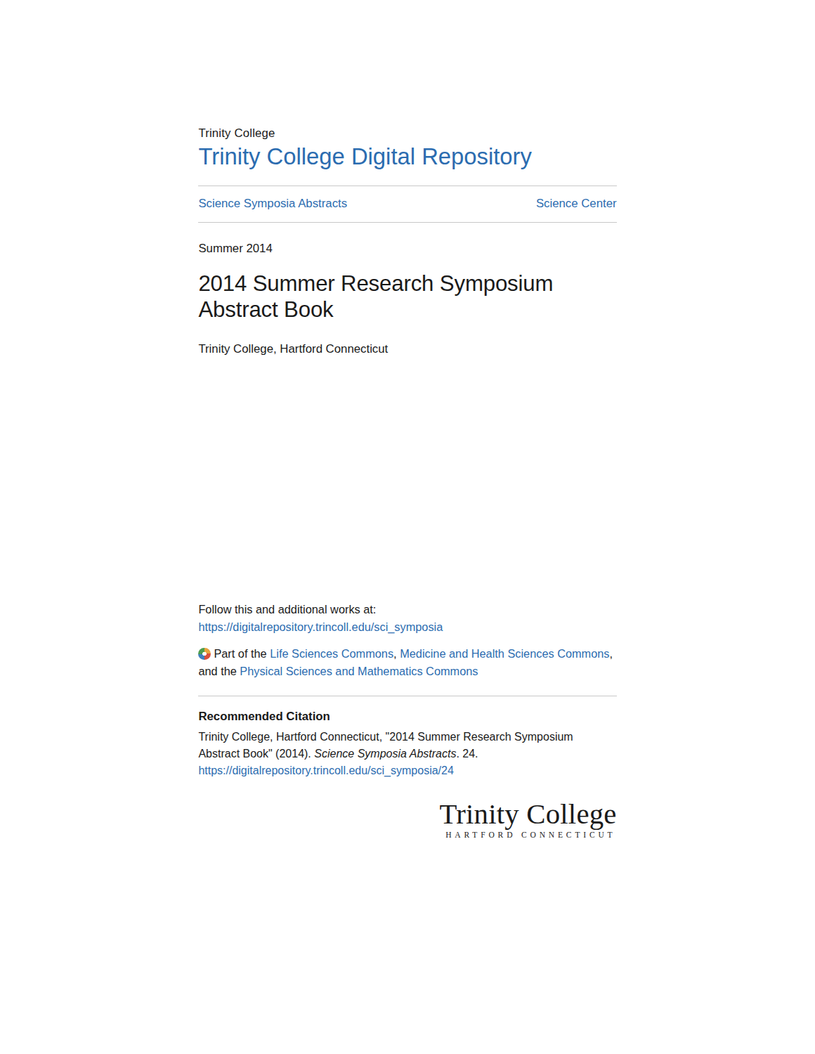Trinity College
Trinity College Digital Repository
Science Symposia Abstracts Science Center
Summer 2014
2014 Summer Research Symposium Abstract Book
Trinity College, Hartford Connecticut
Follow this and additional works at: https://digitalrepository.trincoll.edu/sci_symposia
Part of the Life Sciences Commons, Medicine and Health Sciences Commons, and the Physical Sciences and Mathematics Commons
Recommended Citation
Trinity College, Hartford Connecticut, "2014 Summer Research Symposium Abstract Book" (2014). Science Symposia Abstracts. 24.
https://digitalrepository.trincoll.edu/sci_symposia/24
Trinity College Hartford Connecticut